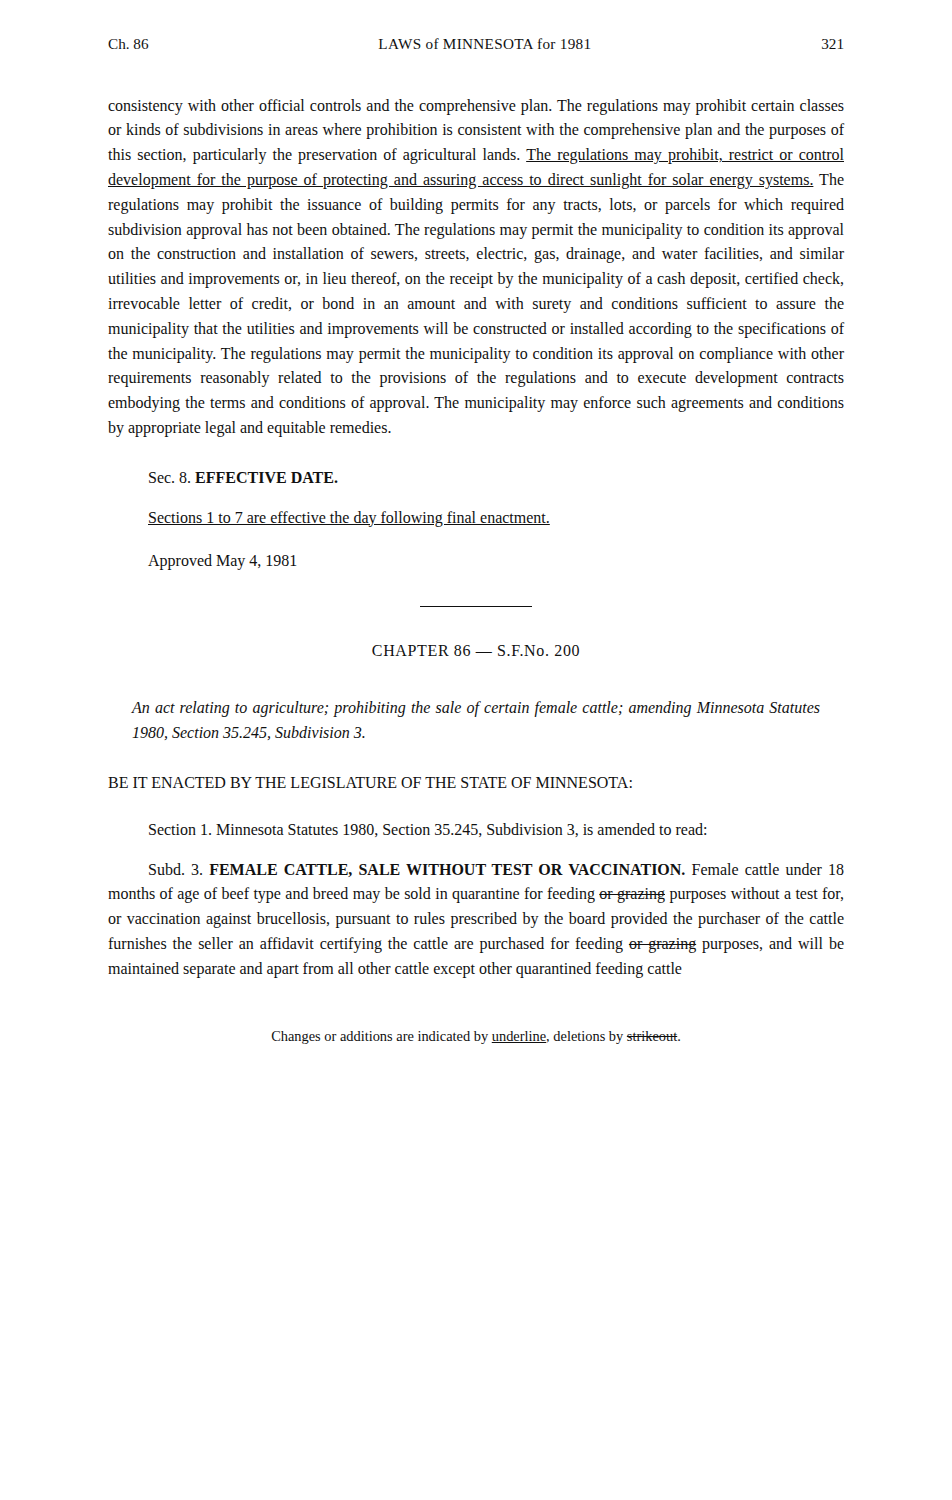Ch. 86 LAWS of MINNESOTA for 1981 321
consistency with other official controls and the comprehensive plan. The regulations may prohibit certain classes or kinds of subdivisions in areas where prohibition is consistent with the comprehensive plan and the purposes of this section, particularly the preservation of agricultural lands. The regulations may prohibit, restrict or control development for the purpose of protecting and assuring access to direct sunlight for solar energy systems. The regulations may prohibit the issuance of building permits for any tracts, lots, or parcels for which required subdivision approval has not been obtained. The regulations may permit the municipality to condition its approval on the construction and installation of sewers, streets, electric, gas, drainage, and water facilities, and similar utilities and improvements or, in lieu thereof, on the receipt by the municipality of a cash deposit, certified check, irrevocable letter of credit, or bond in an amount and with surety and conditions sufficient to assure the municipality that the utilities and improvements will be constructed or installed according to the specifications of the municipality. The regulations may permit the municipality to condition its approval on compliance with other requirements reasonably related to the provisions of the regulations and to execute development contracts embodying the terms and conditions of approval. The municipality may enforce such agreements and conditions by appropriate legal and equitable remedies.
Sec. 8. EFFECTIVE DATE.
Sections 1 to 7 are effective the day following final enactment.
Approved May 4, 1981
CHAPTER 86 — S.F.No. 200
An act relating to agriculture; prohibiting the sale of certain female cattle; amending Minnesota Statutes 1980, Section 35.245, Subdivision 3.
BE IT ENACTED BY THE LEGISLATURE OF THE STATE OF MINNESOTA:
Section 1. Minnesota Statutes 1980, Section 35.245, Subdivision 3, is amended to read:
Subd. 3. FEMALE CATTLE, SALE WITHOUT TEST OR VACCINATION. Female cattle under 18 months of age of beef type and breed may be sold in quarantine for feeding or grazing purposes without a test for, or vaccination against brucellosis, pursuant to rules prescribed by the board provided the purchaser of the cattle furnishes the seller an affidavit certifying the cattle are purchased for feeding or grazing purposes, and will be maintained separate and apart from all other cattle except other quarantined feeding cattle
Changes or additions are indicated by underline, deletions by strikeout.